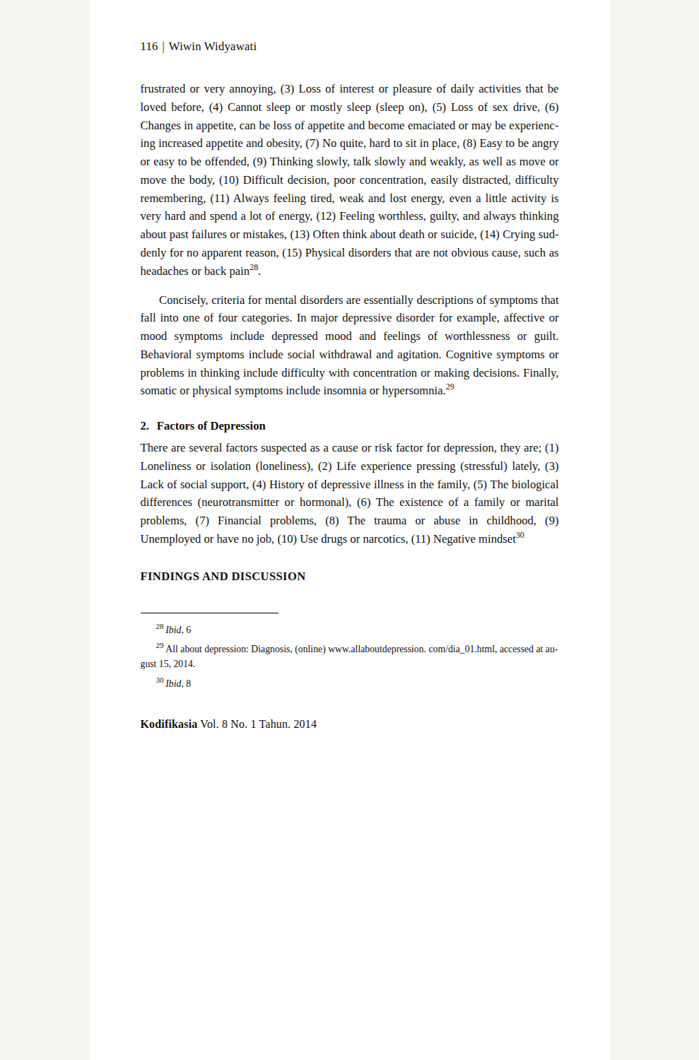116|Wiwin Widyawati
frustrated or very annoying, (3) Loss of interest or pleasure of daily activities that be loved before, (4) Cannot sleep or mostly sleep (sleep on), (5) Loss of sex drive, (6) Changes in appetite, can be loss of appetite and become emaciated or may be experiencing increased appetite and obesity, (7) No quite, hard to sit in place, (8) Easy to be angry or easy to be offended, (9) Thinking slowly, talk slowly and weakly, as well as move or move the body, (10) Difficult decision, poor concentration, easily distracted, difficulty remembering, (11) Always feeling tired, weak and lost energy, even a little activity is very hard and spend a lot of energy, (12) Feeling worthless, guilty, and always thinking about past failures or mistakes, (13) Often think about death or suicide, (14) Crying suddenly for no apparent reason, (15) Physical disorders that are not obvious cause, such as headaches or back pain28.
Concisely, criteria for mental disorders are essentially descriptions of symptoms that fall into one of four categories. In major depressive disorder for example, affective or mood symptoms include depressed mood and feelings of worthlessness or guilt. Behavioral symptoms include social withdrawal and agitation. Cognitive symptoms or problems in thinking include difficulty with concentration or making decisions. Finally, somatic or physical symptoms include insomnia or hypersomnia.29
2. Factors of Depression
There are several factors suspected as a cause or risk factor for depression, they are; (1) Loneliness or isolation (loneliness), (2) Life experience pressing (stressful) lately, (3) Lack of social support, (4) History of depressive illness in the family, (5) The biological differences (neurotransmitter or hormonal), (6) The existence of a family or marital problems, (7) Financial problems, (8) The trauma or abuse in childhood, (9) Unemployed or have no job, (10) Use drugs or narcotics, (11) Negative mindset30
FINDINGS AND DISCUSSION
28 Ibid, 6
29 All about depression: Diagnosis, (online) www.allaboutdepression. com/dia_01.html, accessed at august 15, 2014.
30 Ibid, 8
Kodifikasia Vol. 8 No. 1 Tahun. 2014